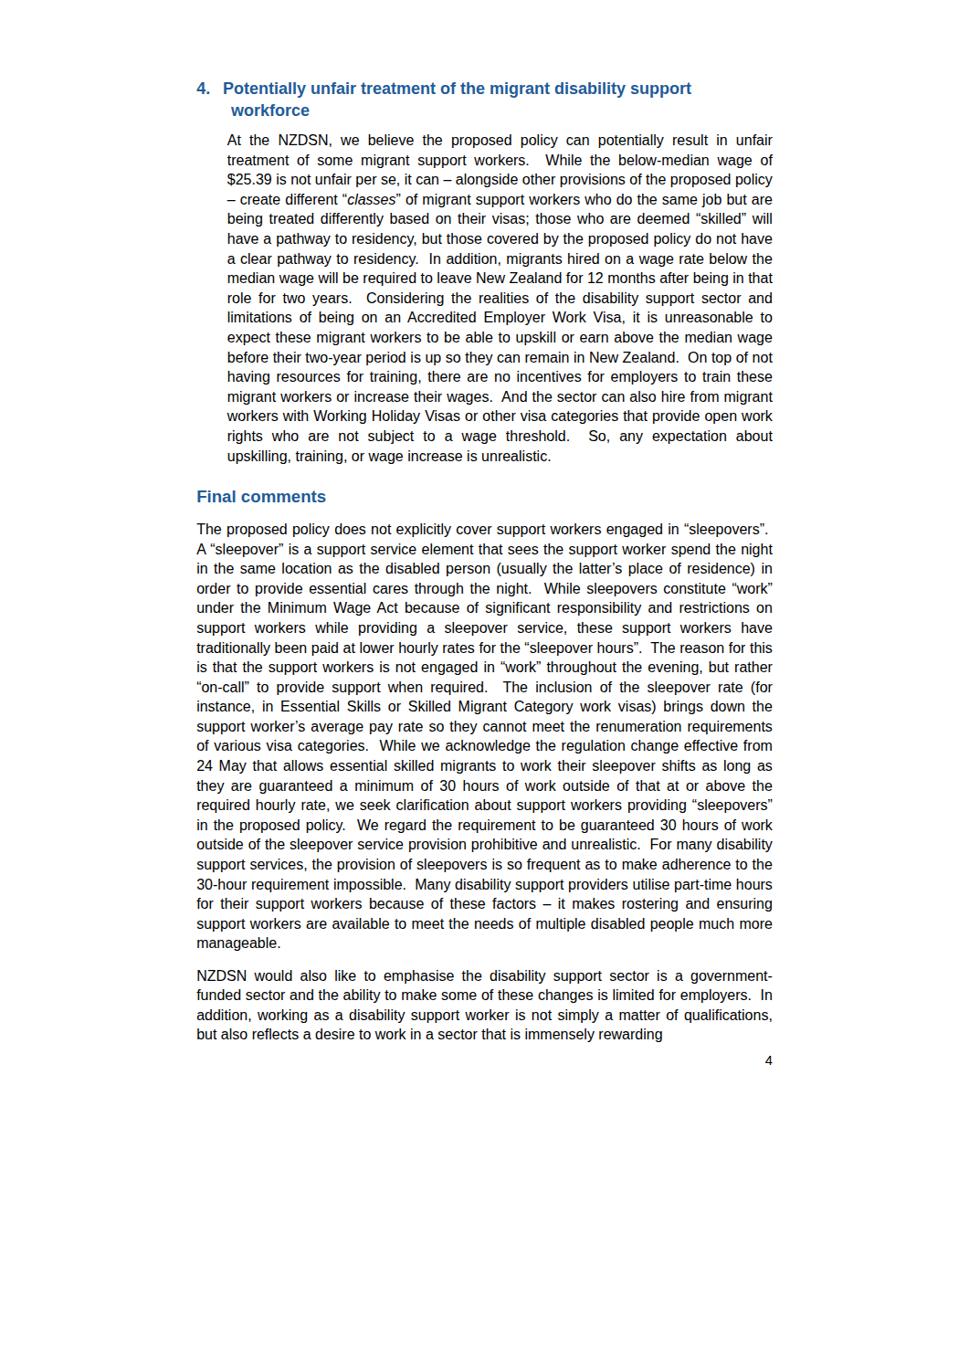4. Potentially unfair treatment of the migrant disability support workforce
At the NZDSN, we believe the proposed policy can potentially result in unfair treatment of some migrant support workers. While the below-median wage of $25.39 is not unfair per se, it can – alongside other provisions of the proposed policy – create different “classes” of migrant support workers who do the same job but are being treated differently based on their visas; those who are deemed “skilled” will have a pathway to residency, but those covered by the proposed policy do not have a clear pathway to residency. In addition, migrants hired on a wage rate below the median wage will be required to leave New Zealand for 12 months after being in that role for two years. Considering the realities of the disability support sector and limitations of being on an Accredited Employer Work Visa, it is unreasonable to expect these migrant workers to be able to upskill or earn above the median wage before their two-year period is up so they can remain in New Zealand. On top of not having resources for training, there are no incentives for employers to train these migrant workers or increase their wages. And the sector can also hire from migrant workers with Working Holiday Visas or other visa categories that provide open work rights who are not subject to a wage threshold. So, any expectation about upskilling, training, or wage increase is unrealistic.
Final comments
The proposed policy does not explicitly cover support workers engaged in “sleepovers”. A “sleepover” is a support service element that sees the support worker spend the night in the same location as the disabled person (usually the latter’s place of residence) in order to provide essential cares through the night. While sleepovers constitute “work” under the Minimum Wage Act because of significant responsibility and restrictions on support workers while providing a sleepover service, these support workers have traditionally been paid at lower hourly rates for the “sleepover hours”. The reason for this is that the support workers is not engaged in “work” throughout the evening, but rather “on-call” to provide support when required. The inclusion of the sleepover rate (for instance, in Essential Skills or Skilled Migrant Category work visas) brings down the support worker’s average pay rate so they cannot meet the renumeration requirements of various visa categories. While we acknowledge the regulation change effective from 24 May that allows essential skilled migrants to work their sleepover shifts as long as they are guaranteed a minimum of 30 hours of work outside of that at or above the required hourly rate, we seek clarification about support workers providing “sleepovers” in the proposed policy. We regard the requirement to be guaranteed 30 hours of work outside of the sleepover service provision prohibitive and unrealistic. For many disability support services, the provision of sleepovers is so frequent as to make adherence to the 30-hour requirement impossible. Many disability support providers utilise part-time hours for their support workers because of these factors – it makes rostering and ensuring support workers are available to meet the needs of multiple disabled people much more manageable.
NZDSN would also like to emphasise the disability support sector is a government-funded sector and the ability to make some of these changes is limited for employers. In addition, working as a disability support worker is not simply a matter of qualifications, but also reflects a desire to work in a sector that is immensely rewarding
4